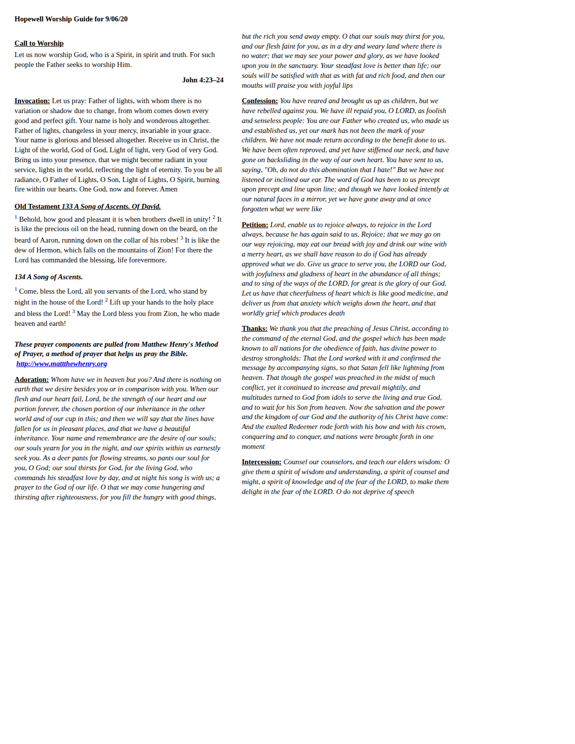Hopewell Worship Guide for 9/06/20
Call to Worship
Let us now worship God, who is a Spirit, in spirit and truth. For such people the Father seeks to worship Him.
John 4:23–24
Invocation: Let us pray: Father of lights, with whom there is no variation or shadow due to change, from whom comes down every good and perfect gift. Your name is holy and wonderous altogether. Father of lights, changeless in your mercy, invariable in your grace. Your name is glorious and blessed altogether. Receive us in Christ, the Light of the world, God of God, Light of light, very God of very God. Bring us into your presence, that we might become radiant in your service, lights in the world, reflecting the light of eternity. To you be all radiance, O Father of Lights, O Son, Light of Lights, O Spirit, burning fire within our hearts. One God, now and forever. Amen
Old Testament 133 A Song of Ascents. Of David.
1 Behold, how good and pleasant it is when brothers dwell in unity! 2 It is like the precious oil on the head, running down on the beard, on the beard of Aaron, running down on the collar of his robes! 3 It is like the dew of Hermon, which falls on the mountains of Zion! For there the Lord has commanded the blessing, life forevermore.
134 A Song of Ascents.
1 Come, bless the Lord, all you servants of the Lord, who stand by night in the house of the Lord! 2 Lift up your hands to the holy place and bless the Lord! 3 May the Lord bless you from Zion, he who made heaven and earth!
These prayer components are pulled from Matthew Henry's Method of Prayer, a method of prayer that helps us pray the Bible. http://www.mattthewhenry.org
Adoration: Whom have we in heaven but you? And there is nothing on earth that we desire besides you or in comparison with you. When our flesh and our heart fail, Lord, be the strength of our heart and our portion forever, the chosen portion of our inheritance in the other world and of our cup in this; and then we will say that the lines have fallen for us in pleasant places, and that we have a beautiful inheritance. Your name and remembrance are the desire of our souls; our souls yearn for you in the night, and our spirits within us earnestly seek you. As a deer pants for flowing streams, so pants our soul for you, O God; our soul thirsts for God, for the living God, who commands his steadfast love by day, and at night his song is with us; a prayer to the God of our life. O that we may come hungering and thirsting after righteousness, for you fill the hungry with good things, but the rich you send away empty. O that our souls may thirst for you, and our flesh faint for you, as in a dry and weary land where there is no water; that we may see your power and glory, as we have looked upon you in the sanctuary. Your steadfast love is better than life; our souls will be satisfied with that as with fat and rich food, and then our mouths will praise you with joyful lips
Confession: You have reared and brought us up as children, but we have rebelled against you. We have ill repaid you, O LORD, as foolish and senseless people: You are our Father who created us, who made us and established us, yet our mark has not been the mark of your children. We have not made return according to the benefit done to us. We have been often reproved, and yet have stiffened our neck, and have gone on backsliding in the way of our own heart. You have sent to us, saying, "Oh, do not do this abomination that I hate!" But we have not listened or inclined our ear. The word of God has been to us precept upon precept and line upon line; and though we have looked intently at our natural faces in a mirror, yet we have gone away and at once forgotten what we were like
Petition: Lord, enable us to rejoice always, to rejoice in the Lord always, because he has again said to us, Rejoice; that we may go on our way rejoicing, may eat our bread with joy and drink our wine with a merry heart, as we shall have reason to do if God has already approved what we do. Give us grace to serve you, the LORD our God, with joyfulness and gladness of heart in the abundance of all things; and to sing of the ways of the LORD, for great is the glory of our God. Let us have that cheerfulness of heart which is like good medicine, and deliver us from that anxiety which weighs down the heart, and that worldly grief which produces death
Thanks: We thank you that the preaching of Jesus Christ, according to the command of the eternal God, and the gospel which has been made known to all nations for the obedience of faith, has divine power to destroy strongholds: That the Lord worked with it and confirmed the message by accompanying signs, so that Satan fell like lightning from heaven. That though the gospel was preached in the midst of much conflict, yet it continued to increase and prevail mightily, and multitudes turned to God from idols to serve the living and true God, and to wait for his Son from heaven. Now the salvation and the power and the kingdom of our God and the authority of his Christ have come: And the exalted Redeemer rode forth with his bow and with his crown, conquering and to conquer, and nations were brought forth in one moment
Intercession: Counsel our counselors, and teach our elders wisdom: O give them a spirit of wisdom and understanding, a spirit of counsel and might, a spirit of knowledge and of the fear of the LORD, to make them delight in the fear of the LORD. O do not deprive of speech